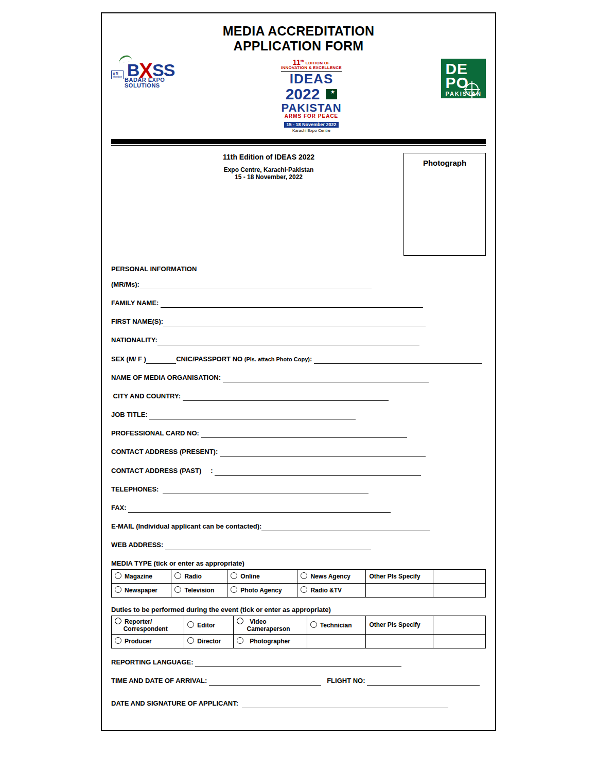MEDIA ACCREDITATION
APPLICATION FORM
ufiMember BXSS
BADAR EXPO
SOLUTIONS
11 th EDITION OF
INNOVATION & EXCELLENCE
IDEAS
2022
PAKISTAN
ARMS FOR PEACE
15 - 18 November 2022
Karachi Expo Centre
DE
PO
PAKISTAN
11th Edition of IDEAS 2022
Expo Centre, Karachi-Pakistan
15 - 18 November, 2022
Photograph
PERSONAL INFORMATION
(MR/Ms):
FAMILY NAME:
FIRST NAME(S):
NATIONALITY:
SEX (M/ F ) CNIC/PASSPORT NO (Pls. attach Photo Copy):
NAME OF MEDIA ORGANISATION:
CITY AND COUNTRY:
JOB TITLE:
PROFESSIONAL CARD NO:
CONTACT ADDRESS (PRESENT):
CONTACT ADDRESS (PAST) :
TELEPHONES:
FAX:
E-MAIL (Individual applicant can be contacted):
WEB ADDRESS:
MEDIA TYPE (tick or enter as appropriate)
| Magazine | Radio | Online | News Agency | Other Pls Specify | |
| Newspaper | Television | Photo Agency | Radio &TV | | |
Duties to be performed during the event (tick or enter as appropriate)
| Reporter/ Correspondent | Editor | Video Cameraperson | Technician | Other Pls Specify | |
| Producer | Director | Photographer | | | |
REPORTING LANGUAGE:
TIME AND DATE OF ARRIVAL: FLIGHT NO:
DATE AND SIGNATURE OF APPLICANT: